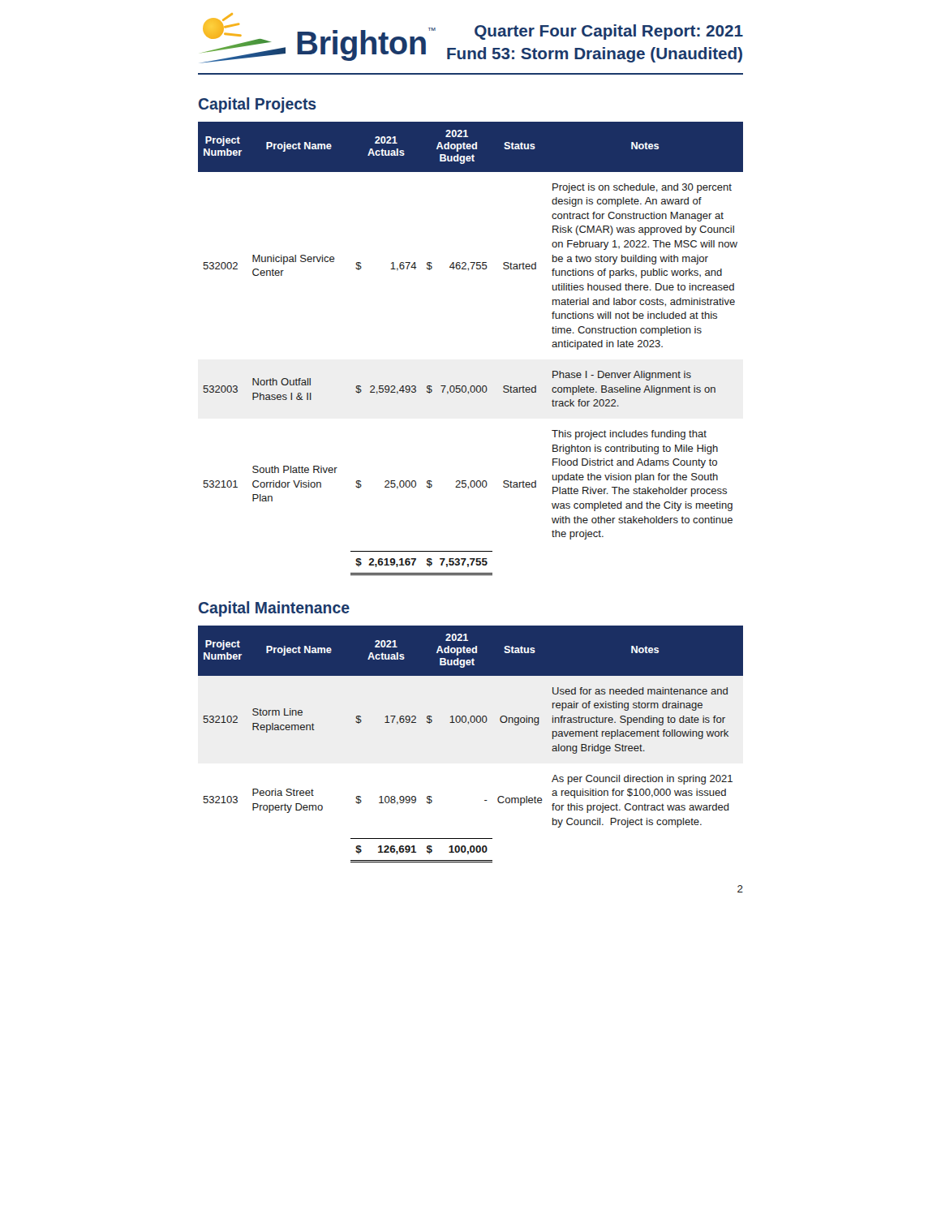Brighton™
Quarter Four Capital Report: 2021
Fund 53: Storm Drainage (Unaudited)
Capital Projects
| Project Number | Project Name | 2021 Actuals | 2021 Adopted Budget | Status | Notes |
| --- | --- | --- | --- | --- | --- |
| 532002 | Municipal Service Center | $ 1,674 | $ 462,755 | Started | Project is on schedule, and 30 percent design is complete. An award of contract for Construction Manager at Risk (CMAR) was approved by Council on February 1, 2022. The MSC will now be a two story building with major functions of parks, public works, and utilities housed there. Due to increased material and labor costs, administrative functions will not be included at this time. Construction completion is anticipated in late 2023. |
| 532003 | North Outfall Phases I & II | $ 2,592,493 | $ 7,050,000 | Started | Phase I - Denver Alignment is complete. Baseline Alignment is on track for 2022. |
| 532101 | South Platte River Corridor Vision Plan | $ 25,000 | $ 25,000 | Started | This project includes funding that Brighton is contributing to Mile High Flood District and Adams County to update the vision plan for the South Platte River. The stakeholder process was completed and the City is meeting with the other stakeholders to continue the project. |
| | | $ 2,619,167 | $ 7,537,755 | | |
Capital Maintenance
| Project Number | Project Name | 2021 Actuals | 2021 Adopted Budget | Status | Notes |
| --- | --- | --- | --- | --- | --- |
| 532102 | Storm Line Replacement | $ 17,692 | $ 100,000 | Ongoing | Used for as needed maintenance and repair of existing storm drainage infrastructure. Spending to date is for pavement replacement following work along Bridge Street. |
| 532103 | Peoria Street Property Demo | $ 108,999 | $ - | Complete | As per Council direction in spring 2021 a requisition for $100,000 was issued for this project. Contract was awarded by Council. Project is complete. |
| | | $ 126,691 | $ 100,000 | | |
2